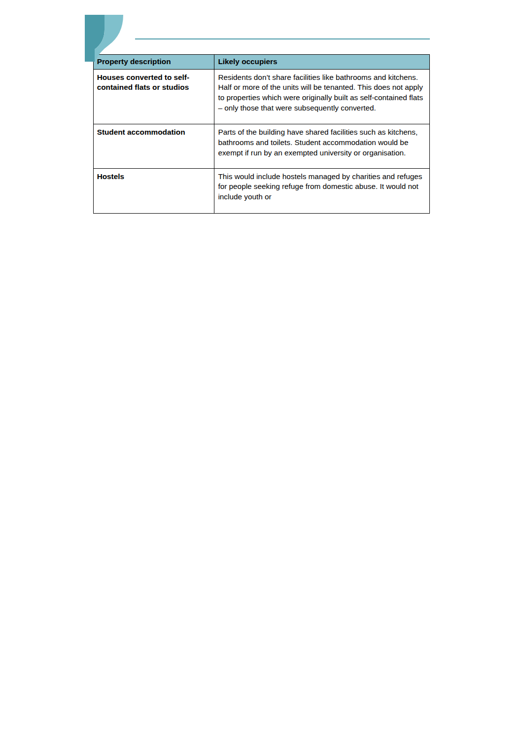| Property description | Likely occupiers |
| --- | --- |
| Houses converted to self-contained flats or studios | Residents don’t share facilities like bathrooms and kitchens. Half or more of the units will be tenanted. This does not apply to properties which were originally built as self-contained flats – only those that were subsequently converted. |
| Student accommodation | Parts of the building have shared facilities such as kitchens, bathrooms and toilets. Student accommodation would be exempt if run by an exempted university or organisation. |
| Hostels | This would include hostels managed by charities and refuges for people seeking refuge from domestic abuse. It would not include youth or |